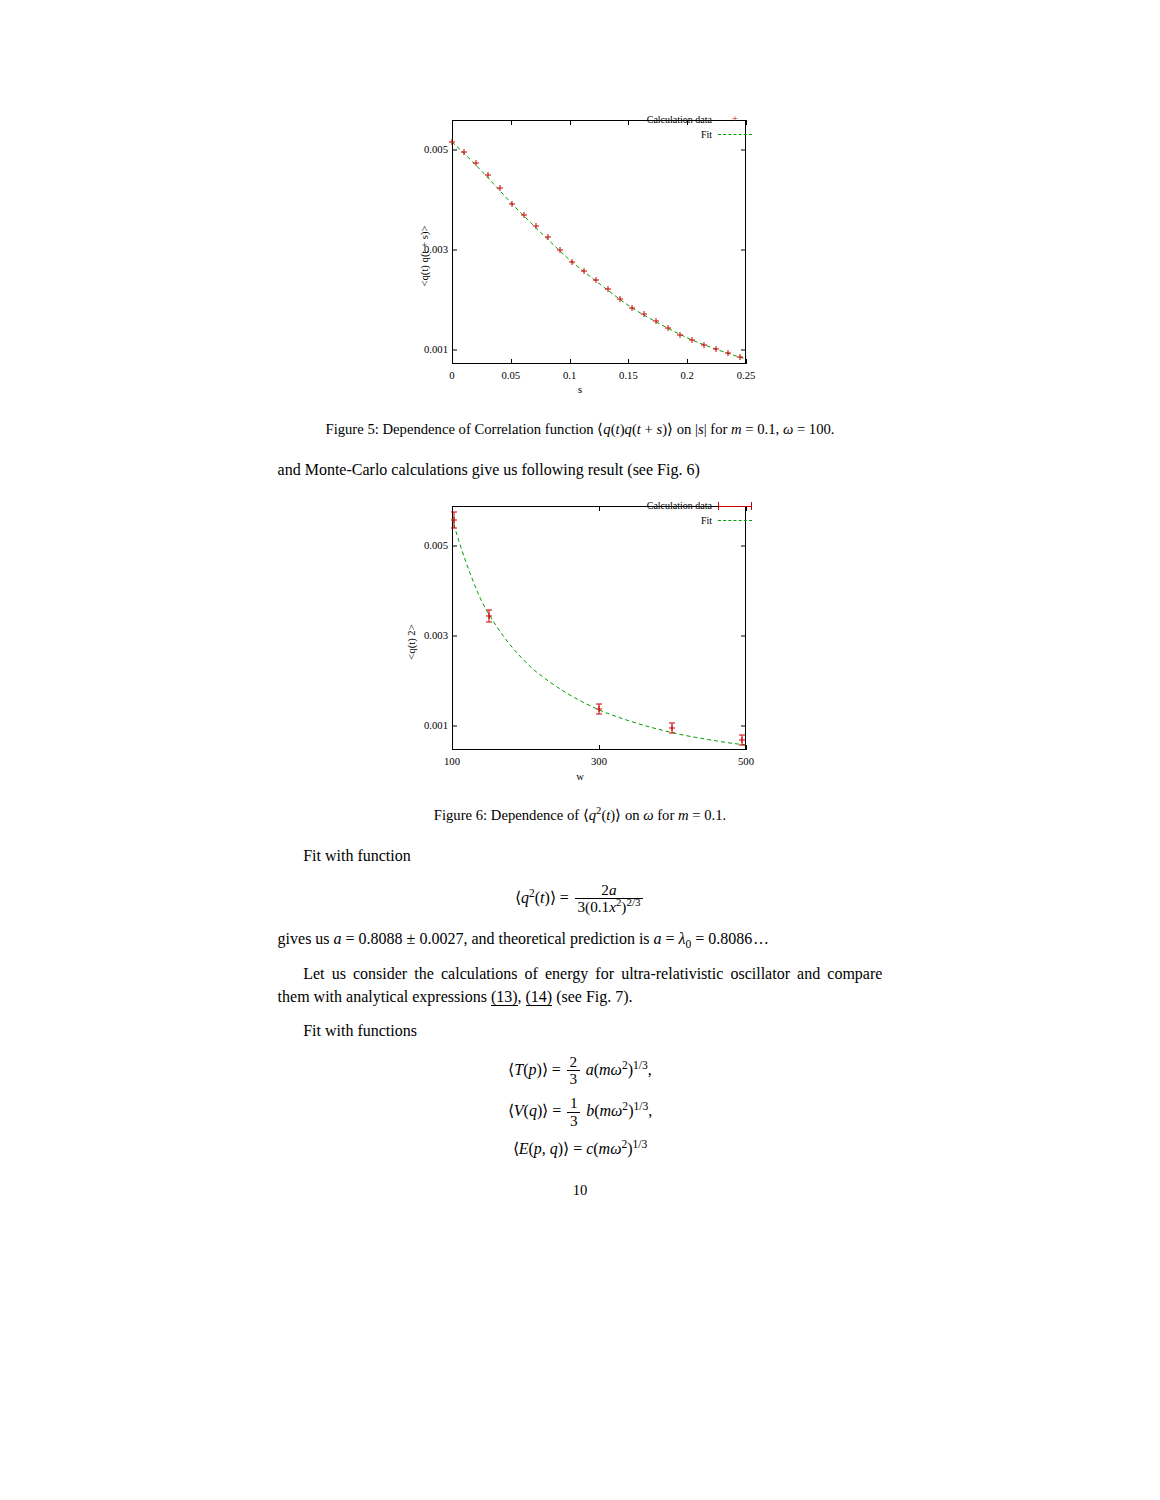<q(t) q(t + s)>
s
0.005
0.003
0.001
0
0.05
0.1
0.15
0.2
0.25
Calculation data+
Fit
Figure 5: Dependence of Correlation function ⟨q(t)q(t + s)⟩ on |s| for m = 0.1, ω = 100.
and Monte-Carlo calculations give us following result (see Fig. 6)
<q(t) 2>
w
0.005
0.003
0.001
100
300
500
Calculation data
Fit
Figure 6: Dependence of ⟨q2(t)⟩ on ω for m = 0.1.
Fit with function
⟨q2(t)⟩ = 2a 3(0.1x2)2/3
gives us a = 0.8088 ± 0.0027, and theoretical prediction is a = λ0 = 0.8086 . . .
Let us consider the calculations of energy for ultra-relativistic oscillator and compare them with analytical expressions (13), (14) (see Fig. 7).
Fit with functions
⟨T(p)⟩ = 23 a(mω2)1/3,
⟨V(q)⟩ = 13 b(mω2)1/3,
⟨E(p, q)⟩ = c(mω2)1/3
10